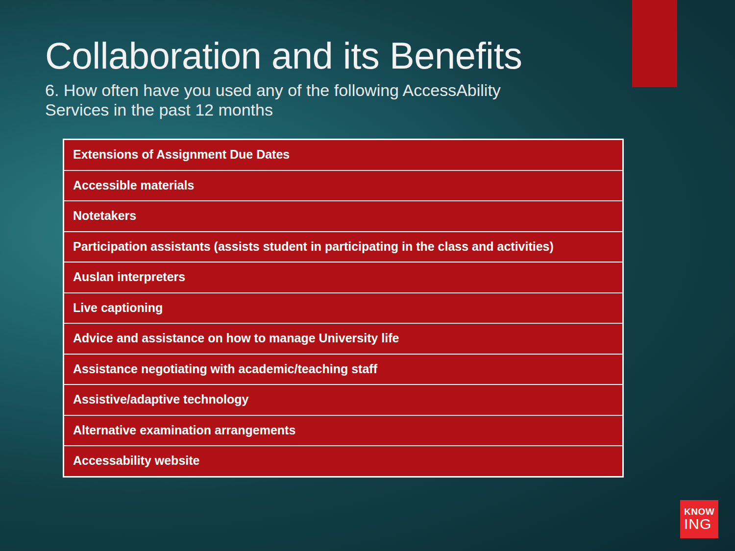Collaboration and its Benefits
6. How often have you used any of the following AccessAbility Services in the past 12 months
| Extensions of Assignment Due Dates |
| Accessible materials |
| Notetakers |
| Participation assistants (assists student in participating in the class and activities) |
| Auslan interpreters |
| Live captioning |
| Advice and assistance on how to manage University life |
| Assistance negotiating with academic/teaching staff |
| Assistive/adaptive technology |
| Alternative examination arrangements |
| Accessability website |
KNOW ING